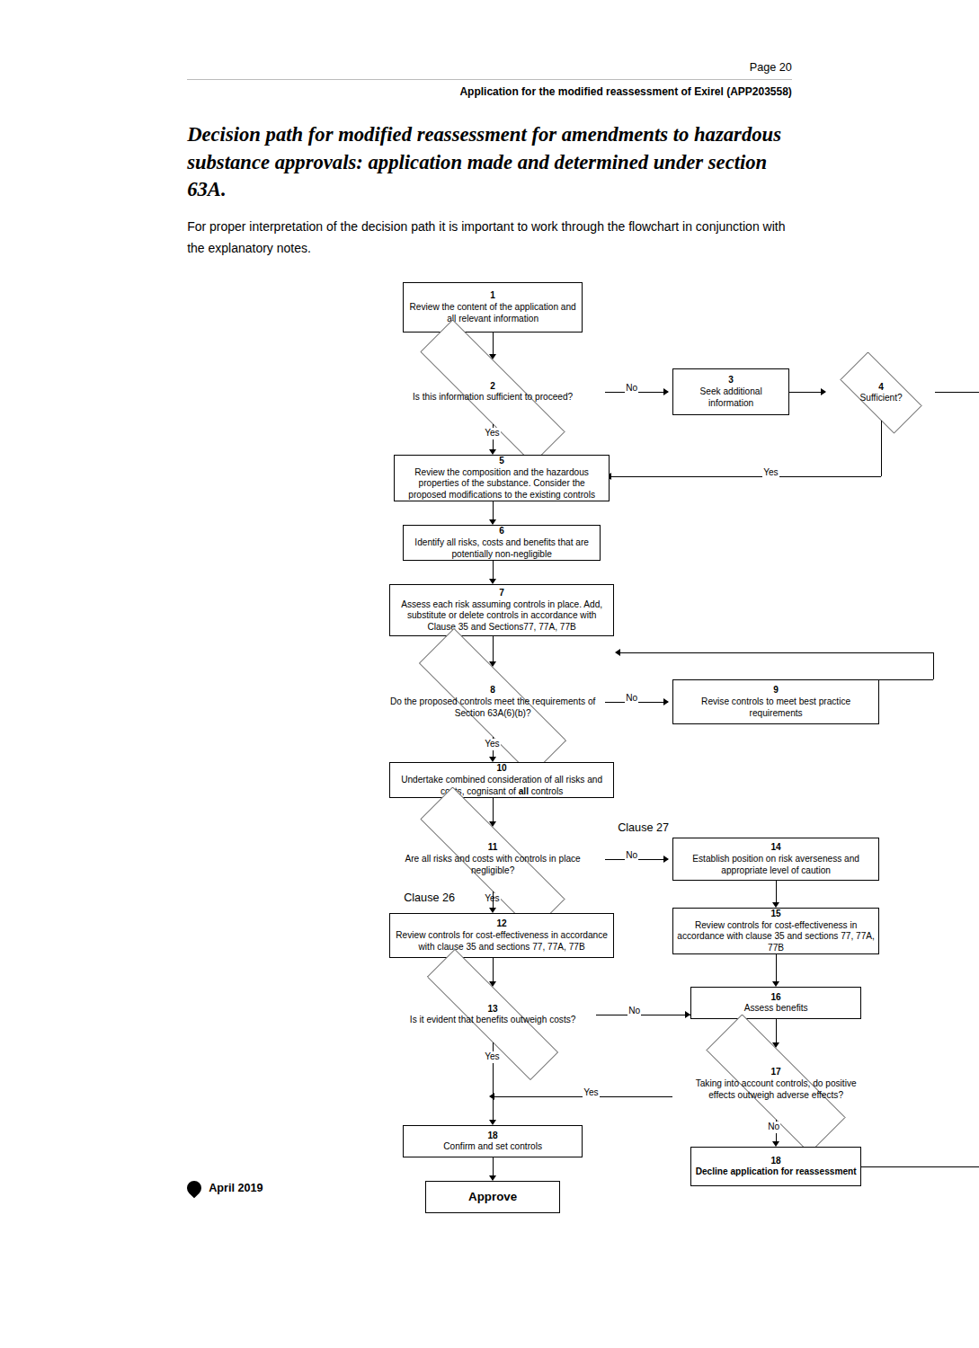Page 20
Application for the modified reassessment of Exirel (APP203558)
Decision path for modified reassessment for amendments to hazardous substance approvals: application made and determined under section 63A.
For proper interpretation of the decision path it is important to work through the flowchart in conjunction with the explanatory notes.
1 Review the content of the application and all relevant information
2 Is this information sufficient to proceed?
No
3 Seek additional information
4 Sufficient?
Yes
No
Yes
5 Review the composition and the hazardous properties of the substance. Consider the proposed modifications to the existing controls
6 Identify all risks, costs and benefits that are potentially non-negligible
7 Assess each risk assuming controls in place. Add, substitute or delete controls in accordance with Clause 35 and Sections77, 77A, 77B
8 Do the proposed controls meet the requirements of Section 63A(6)(b)?
No
9 Revise controls to meet best practice requirements
Yes
10 Undertake combined consideration of all risks and costs, cognisant of all controls
11 Are all risks and costs with controls in place negligible?
Clause 27
No
14 Establish position on risk averseness and appropriate level of caution
Clause 26
Yes
12 Review controls for cost-effectiveness in accordance with clause 35 and sections 77, 77A, 77B
15 Review controls for cost-effectiveness in accordance with clause 35 and sections 77, 77A, 77B
13 Is it evident that benefits outweigh costs?
16 Assess benefits
No
17 Taking into account controls, do positive effects outweigh adverse effects?
Yes
Yes
18 Confirm and set controls
No
18 Decline application for reassessment
Approve
April 2019